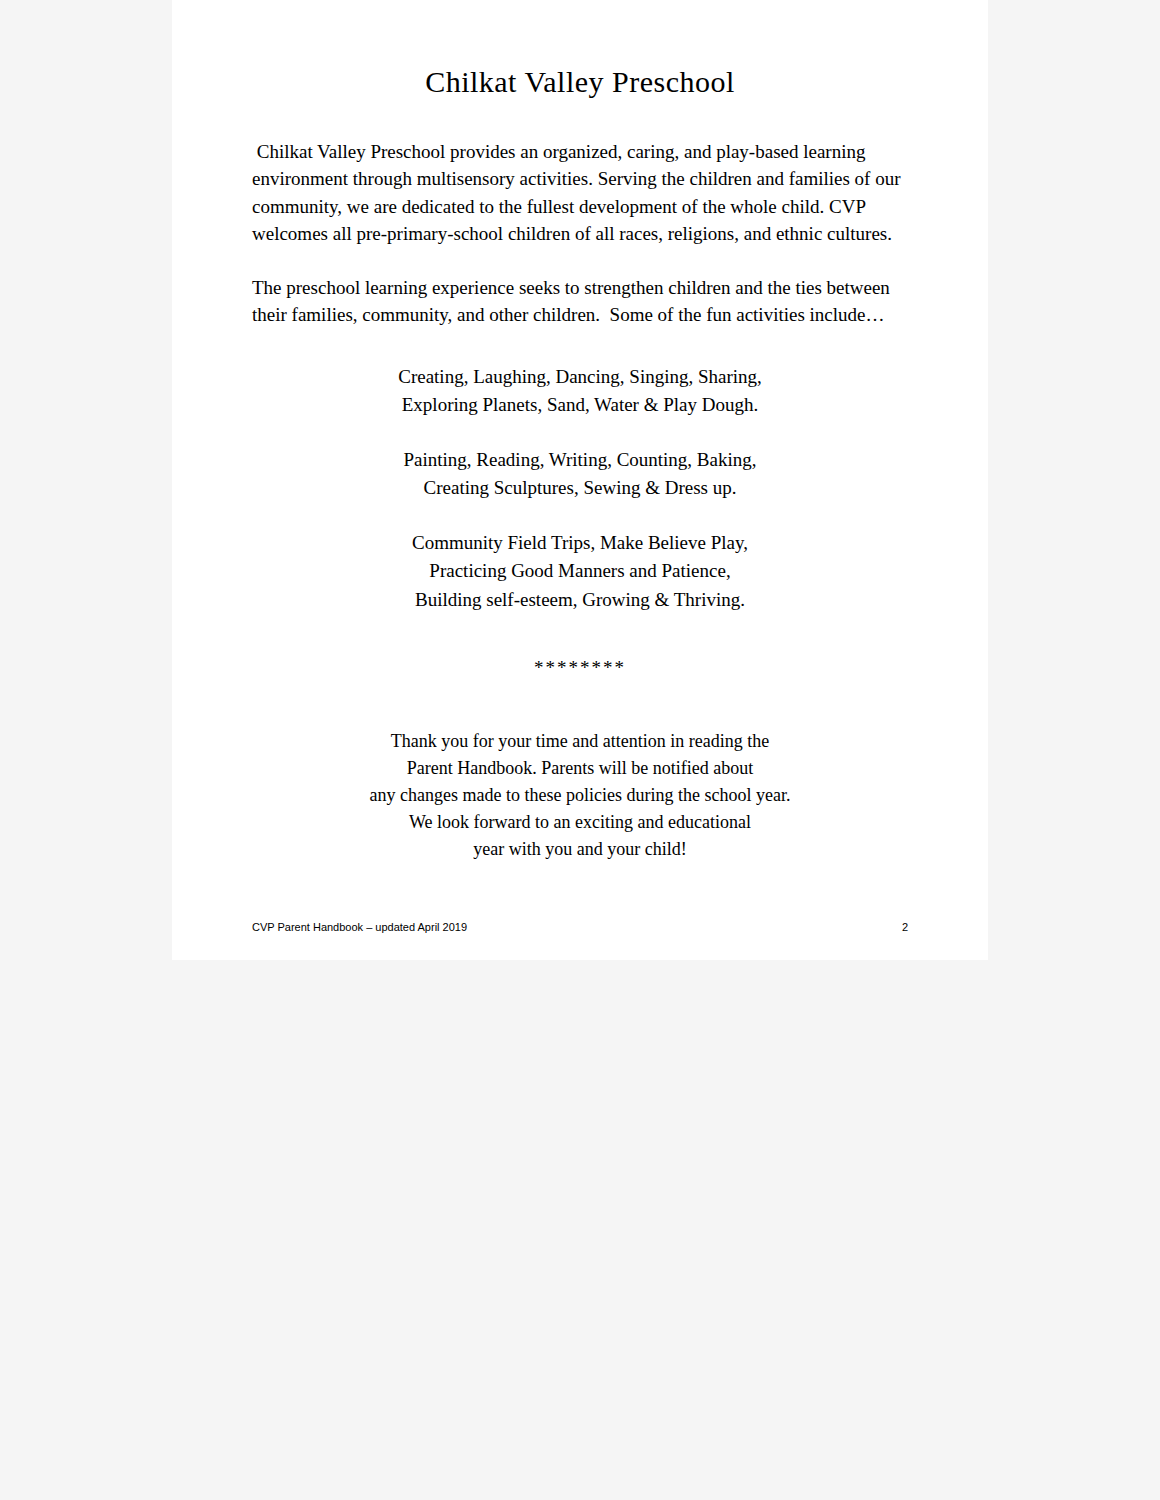Chilkat Valley Preschool
Chilkat Valley Preschool provides an organized, caring, and play-based learning environment through multisensory activities. Serving the children and families of our community, we are dedicated to the fullest development of the whole child. CVP welcomes all pre-primary-school children of all races, religions, and ethnic cultures.
The preschool learning experience seeks to strengthen children and the ties between their families, community, and other children. Some of the fun activities include…
Creating, Laughing, Dancing, Singing, Sharing,
Exploring Planets, Sand, Water & Play Dough.
Painting, Reading, Writing, Counting, Baking,
Creating Sculptures, Sewing & Dress up.
Community Field Trips, Make Believe Play,
Practicing Good Manners and Patience,
Building self-esteem, Growing & Thriving.
********
Thank you for your time and attention in reading the
Parent Handbook. Parents will be notified about
any changes made to these policies during the school year.
We look forward to an exciting and educational
year with you and your child!
CVP Parent Handbook – updated April 2019 2